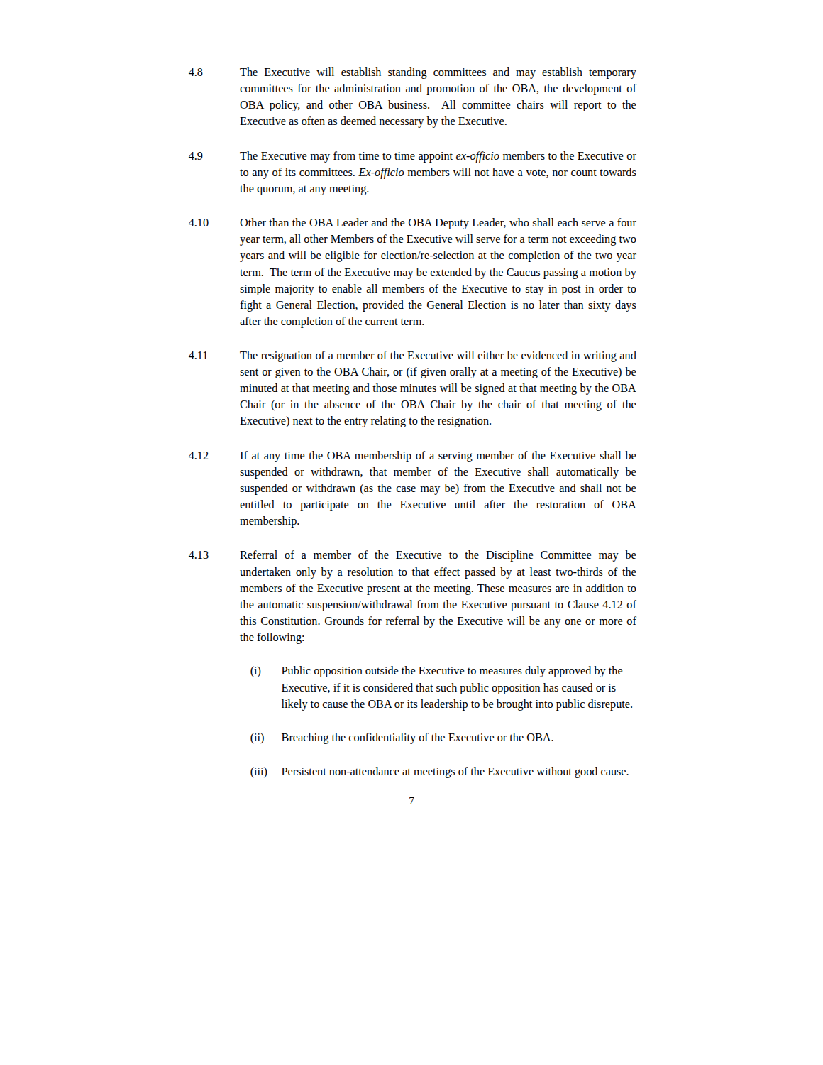4.8
The Executive will establish standing committees and may establish temporary committees for the administration and promotion of the OBA, the development of OBA policy, and other OBA business. All committee chairs will report to the Executive as often as deemed necessary by the Executive.
4.9
The Executive may from time to time appoint ex-officio members to the Executive or to any of its committees. Ex-officio members will not have a vote, nor count towards the quorum, at any meeting.
4.10
Other than the OBA Leader and the OBA Deputy Leader, who shall each serve a four year term, all other Members of the Executive will serve for a term not exceeding two years and will be eligible for election/re-selection at the completion of the two year term. The term of the Executive may be extended by the Caucus passing a motion by simple majority to enable all members of the Executive to stay in post in order to fight a General Election, provided the General Election is no later than sixty days after the completion of the current term.
4.11
The resignation of a member of the Executive will either be evidenced in writing and sent or given to the OBA Chair, or (if given orally at a meeting of the Executive) be minuted at that meeting and those minutes will be signed at that meeting by the OBA Chair (or in the absence of the OBA Chair by the chair of that meeting of the Executive) next to the entry relating to the resignation.
4.12
If at any time the OBA membership of a serving member of the Executive shall be suspended or withdrawn, that member of the Executive shall automatically be suspended or withdrawn (as the case may be) from the Executive and shall not be entitled to participate on the Executive until after the restoration of OBA membership.
4.13
Referral of a member of the Executive to the Discipline Committee may be undertaken only by a resolution to that effect passed by at least two-thirds of the members of the Executive present at the meeting. These measures are in addition to the automatic suspension/withdrawal from the Executive pursuant to Clause 4.12 of this Constitution. Grounds for referral by the Executive will be any one or more of the following:
(i) Public opposition outside the Executive to measures duly approved by the Executive, if it is considered that such public opposition has caused or is likely to cause the OBA or its leadership to be brought into public disrepute.
(ii) Breaching the confidentiality of the Executive or the OBA.
(iii) Persistent non-attendance at meetings of the Executive without good cause.
7